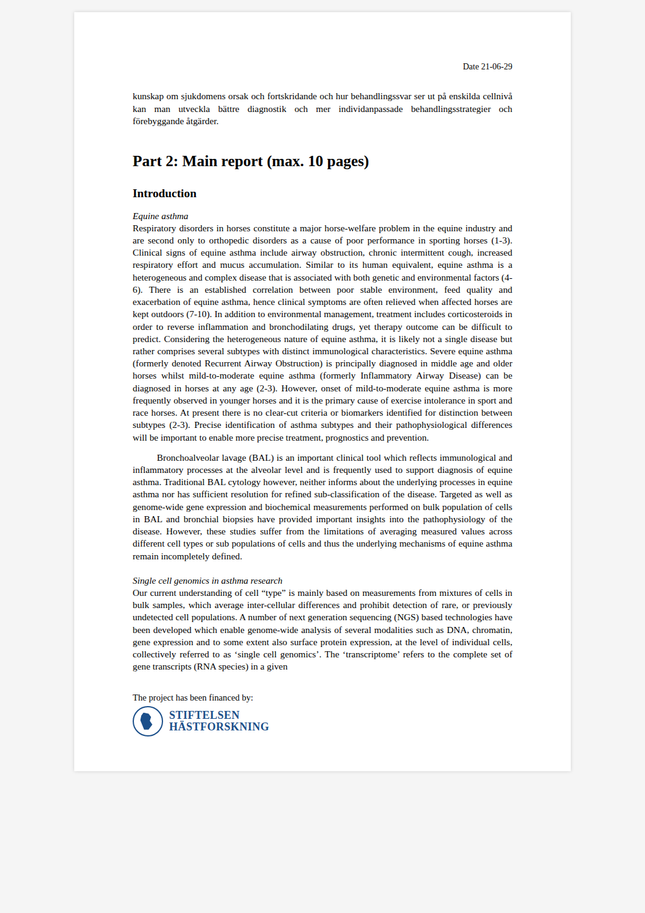Date 21-06-29
kunskap om sjukdomens orsak och fortskridande och hur behandlingssvar ser ut på enskilda cellnivå kan man utveckla bättre diagnostik och mer individanpassade behandlingsstrategier och förebyggande åtgärder.
Part 2: Main report (max. 10 pages)
Introduction
Equine asthma
Respiratory disorders in horses constitute a major horse-welfare problem in the equine industry and are second only to orthopedic disorders as a cause of poor performance in sporting horses (1-3). Clinical signs of equine asthma include airway obstruction, chronic intermittent cough, increased respiratory effort and mucus accumulation. Similar to its human equivalent, equine asthma is a heterogeneous and complex disease that is associated with both genetic and environmental factors (4-6). There is an established correlation between poor stable environment, feed quality and exacerbation of equine asthma, hence clinical symptoms are often relieved when affected horses are kept outdoors (7-10). In addition to environmental management, treatment includes corticosteroids in order to reverse inflammation and bronchodilating drugs, yet therapy outcome can be difficult to predict. Considering the heterogeneous nature of equine asthma, it is likely not a single disease but rather comprises several subtypes with distinct immunological characteristics. Severe equine asthma (formerly denoted Recurrent Airway Obstruction) is principally diagnosed in middle age and older horses whilst mild-to-moderate equine asthma (formerly Inflammatory Airway Disease) can be diagnosed in horses at any age (2-3). However, onset of mild-to-moderate equine asthma is more frequently observed in younger horses and it is the primary cause of exercise intolerance in sport and race horses. At present there is no clear-cut criteria or biomarkers identified for distinction between subtypes (2-3). Precise identification of asthma subtypes and their pathophysiological differences will be important to enable more precise treatment, prognostics and prevention.
Bronchoalveolar lavage (BAL) is an important clinical tool which reflects immunological and inflammatory processes at the alveolar level and is frequently used to support diagnosis of equine asthma. Traditional BAL cytology however, neither informs about the underlying processes in equine asthma nor has sufficient resolution for refined sub-classification of the disease. Targeted as well as genome-wide gene expression and biochemical measurements performed on bulk population of cells in BAL and bronchial biopsies have provided important insights into the pathophysiology of the disease. However, these studies suffer from the limitations of averaging measured values across different cell types or sub populations of cells and thus the underlying mechanisms of equine asthma remain incompletely defined.
Single cell genomics in asthma research
Our current understanding of cell “type” is mainly based on measurements from mixtures of cells in bulk samples, which average inter-cellular differences and prohibit detection of rare, or previously undetected cell populations. A number of next generation sequencing (NGS) based technologies have been developed which enable genome-wide analysis of several modalities such as DNA, chromatin, gene expression and to some extent also surface protein expression, at the level of individual cells, collectively referred to as ‘single cell genomics’. The ‘transcriptome’ refers to the complete set of gene transcripts (RNA species) in a given
The project has been financed by:
STIFTELSEN HÄSTFORSKNING